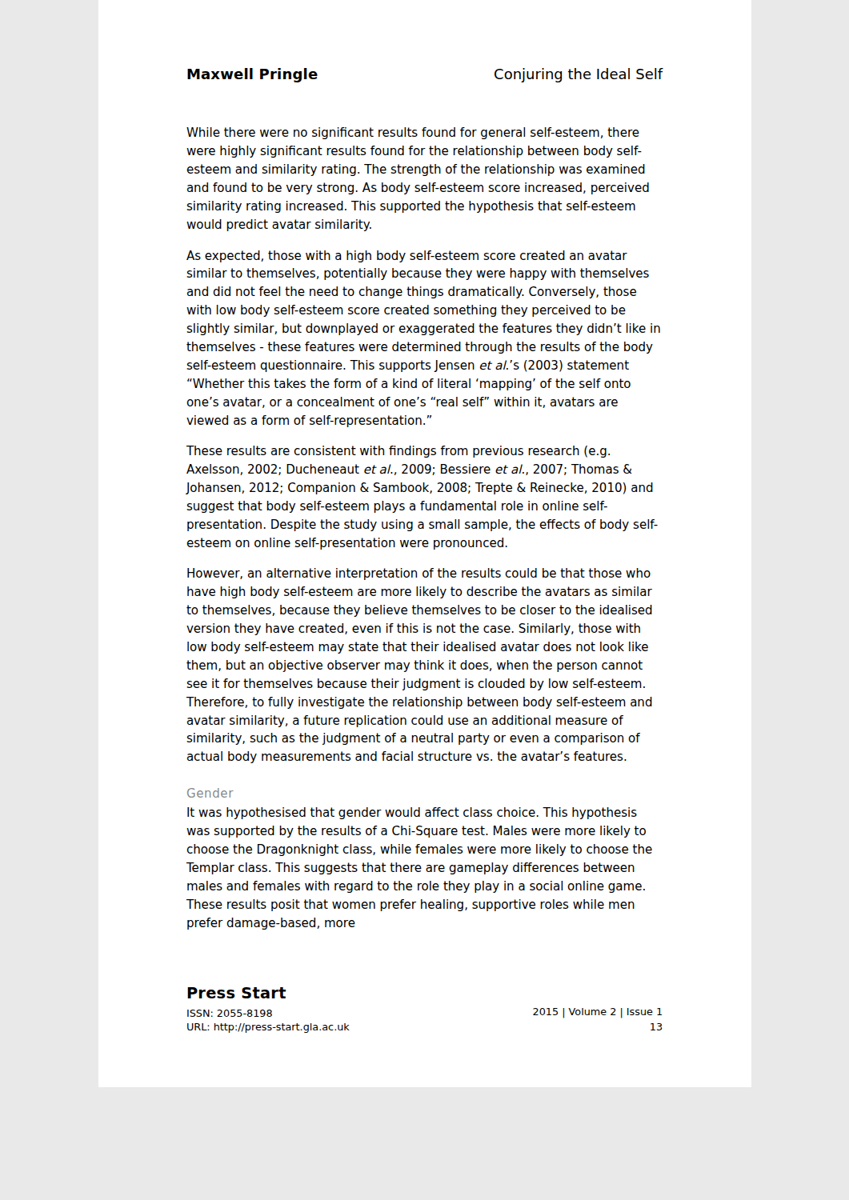Maxwell Pringle Conjuring the Ideal Self
While there were no significant results found for general self-esteem, there were highly significant results found for the relationship between body self-esteem and similarity rating. The strength of the relationship was examined and found to be very strong. As body self-esteem score increased, perceived similarity rating increased. This supported the hypothesis that self-esteem would predict avatar similarity.
As expected, those with a high body self-esteem score created an avatar similar to themselves, potentially because they were happy with themselves and did not feel the need to change things dramatically. Conversely, those with low body self-esteem score created something they perceived to be slightly similar, but downplayed or exaggerated the features they didn’t like in themselves - these features were determined through the results of the body self-esteem questionnaire. This supports Jensen et al.’s (2003) statement “Whether this takes the form of a kind of literal ‘mapping’ of the self onto one’s avatar, or a concealment of one’s “real self” within it, avatars are viewed as a form of self-representation.”
These results are consistent with findings from previous research (e.g. Axelsson, 2002; Ducheneaut et al., 2009; Bessiere et al., 2007; Thomas & Johansen, 2012; Companion & Sambook, 2008; Trepte & Reinecke, 2010) and suggest that body self-esteem plays a fundamental role in online self-presentation. Despite the study using a small sample, the effects of body self-esteem on online self-presentation were pronounced.
However, an alternative interpretation of the results could be that those who have high body self-esteem are more likely to describe the avatars as similar to themselves, because they believe themselves to be closer to the idealised version they have created, even if this is not the case. Similarly, those with low body self-esteem may state that their idealised avatar does not look like them, but an objective observer may think it does, when the person cannot see it for themselves because their judgment is clouded by low self-esteem. Therefore, to fully investigate the relationship between body self-esteem and avatar similarity, a future replication could use an additional measure of similarity, such as the judgment of a neutral party or even a comparison of actual body measurements and facial structure vs. the avatar’s features.
Gender
It was hypothesised that gender would affect class choice. This hypothesis was supported by the results of a Chi-Square test. Males were more likely to choose the Dragonknight class, while females were more likely to choose the Templar class. This suggests that there are gameplay differences between males and females with regard to the role they play in a social online game. These results posit that women prefer healing, supportive roles while men prefer damage-based, more
Press Start
ISSN: 2055-8198
URL: http://press-start.gla.ac.uk
2015 | Volume 2 | Issue 1
13